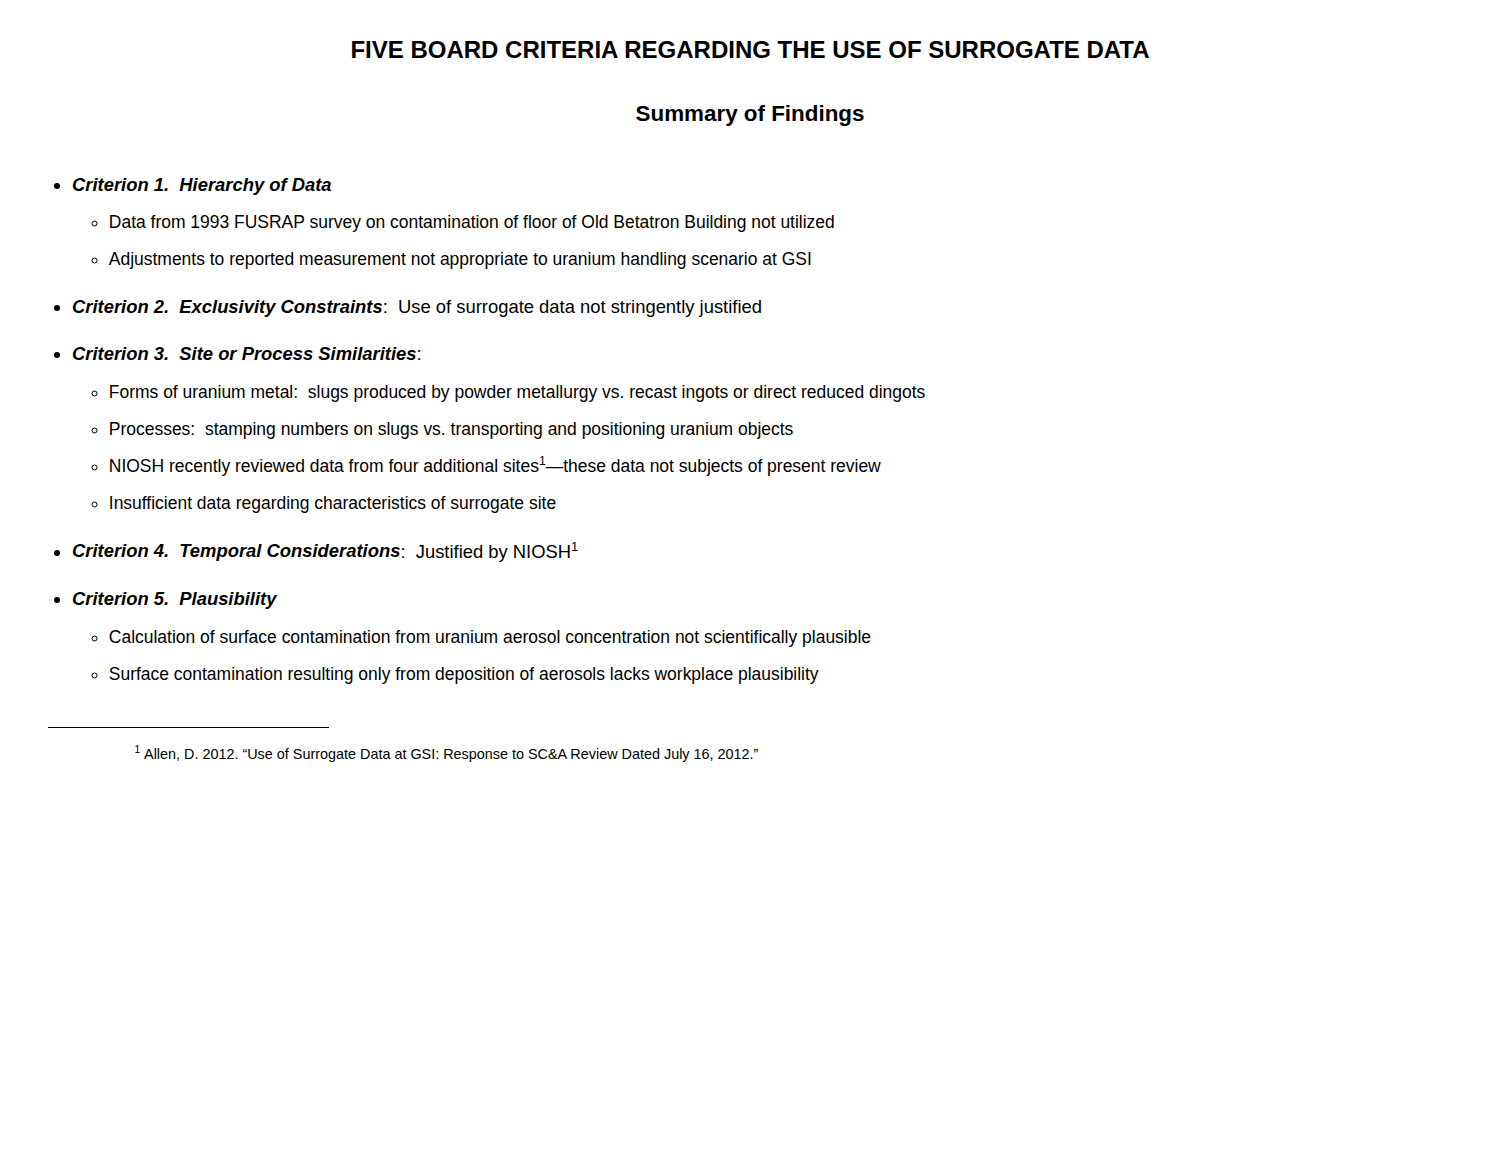FIVE BOARD CRITERIA REGARDING THE USE OF SURROGATE DATA
Summary of Findings
Criterion 1. Hierarchy of Data
Data from 1993 FUSRAP survey on contamination of floor of Old Betatron Building not utilized
Adjustments to reported measurement not appropriate to uranium handling scenario at GSI
Criterion 2. Exclusivity Constraints: Use of surrogate data not stringently justified
Criterion 3. Site or Process Similarities:
Forms of uranium metal: slugs produced by powder metallurgy vs. recast ingots or direct reduced dingots
Processes: stamping numbers on slugs vs. transporting and positioning uranium objects
NIOSH recently reviewed data from four additional sites1—these data not subjects of present review
Insufficient data regarding characteristics of surrogate site
Criterion 4. Temporal Considerations: Justified by NIOSH1
Criterion 5. Plausibility
Calculation of surface contamination from uranium aerosol concentration not scientifically plausible
Surface contamination resulting only from deposition of aerosols lacks workplace plausibility
1Allen, D. 2012. “Use of Surrogate Data at GSI: Response to SC&A Review Dated July 16, 2012.”